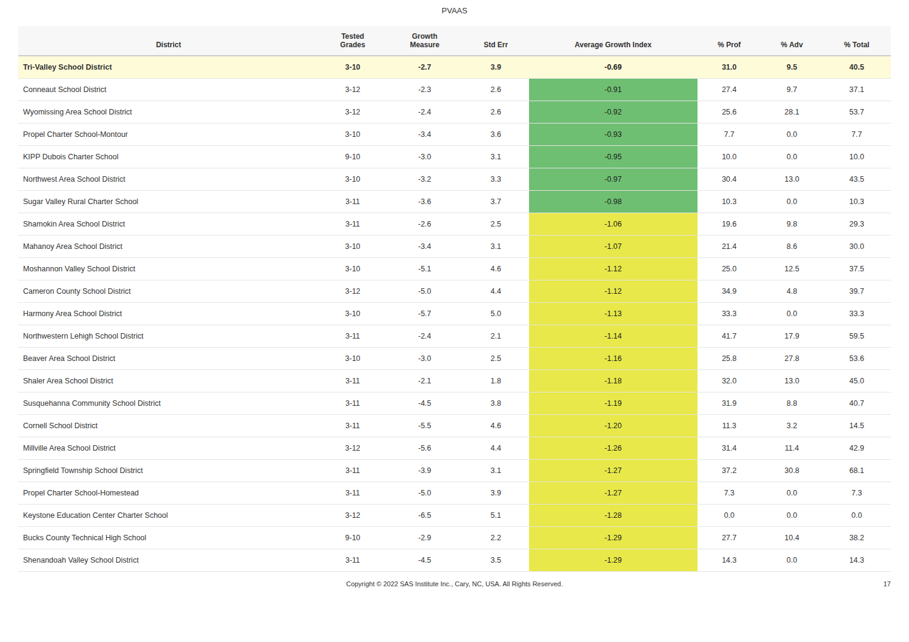PVAAS
| District | Tested Grades | Growth Measure | Std Err | Average Growth Index | % Prof | % Adv | % Total |
| --- | --- | --- | --- | --- | --- | --- | --- |
| Tri-Valley School District | 3-10 | -2.7 | 3.9 | -0.69 | 31.0 | 9.5 | 40.5 |
| Conneaut School District | 3-12 | -2.3 | 2.6 | -0.91 | 27.4 | 9.7 | 37.1 |
| Wyomissing Area School District | 3-12 | -2.4 | 2.6 | -0.92 | 25.6 | 28.1 | 53.7 |
| Propel Charter School-Montour | 3-10 | -3.4 | 3.6 | -0.93 | 7.7 | 0.0 | 7.7 |
| KIPP Dubois Charter School | 9-10 | -3.0 | 3.1 | -0.95 | 10.0 | 0.0 | 10.0 |
| Northwest Area School District | 3-10 | -3.2 | 3.3 | -0.97 | 30.4 | 13.0 | 43.5 |
| Sugar Valley Rural Charter School | 3-11 | -3.6 | 3.7 | -0.98 | 10.3 | 0.0 | 10.3 |
| Shamokin Area School District | 3-11 | -2.6 | 2.5 | -1.06 | 19.6 | 9.8 | 29.3 |
| Mahanoy Area School District | 3-10 | -3.4 | 3.1 | -1.07 | 21.4 | 8.6 | 30.0 |
| Moshannon Valley School District | 3-10 | -5.1 | 4.6 | -1.12 | 25.0 | 12.5 | 37.5 |
| Cameron County School District | 3-12 | -5.0 | 4.4 | -1.12 | 34.9 | 4.8 | 39.7 |
| Harmony Area School District | 3-10 | -5.7 | 5.0 | -1.13 | 33.3 | 0.0 | 33.3 |
| Northwestern Lehigh School District | 3-11 | -2.4 | 2.1 | -1.14 | 41.7 | 17.9 | 59.5 |
| Beaver Area School District | 3-10 | -3.0 | 2.5 | -1.16 | 25.8 | 27.8 | 53.6 |
| Shaler Area School District | 3-11 | -2.1 | 1.8 | -1.18 | 32.0 | 13.0 | 45.0 |
| Susquehanna Community School District | 3-11 | -4.5 | 3.8 | -1.19 | 31.9 | 8.8 | 40.7 |
| Cornell School District | 3-11 | -5.5 | 4.6 | -1.20 | 11.3 | 3.2 | 14.5 |
| Millville Area School District | 3-12 | -5.6 | 4.4 | -1.26 | 31.4 | 11.4 | 42.9 |
| Springfield Township School District | 3-11 | -3.9 | 3.1 | -1.27 | 37.2 | 30.8 | 68.1 |
| Propel Charter School-Homestead | 3-11 | -5.0 | 3.9 | -1.27 | 7.3 | 0.0 | 7.3 |
| Keystone Education Center Charter School | 3-12 | -6.5 | 5.1 | -1.28 | 0.0 | 0.0 | 0.0 |
| Bucks County Technical High School | 9-10 | -2.9 | 2.2 | -1.29 | 27.7 | 10.4 | 38.2 |
| Shenandoah Valley School District | 3-11 | -4.5 | 3.5 | -1.29 | 14.3 | 0.0 | 14.3 |
Copyright © 2022 SAS Institute Inc., Cary, NC, USA. All Rights Reserved. 17